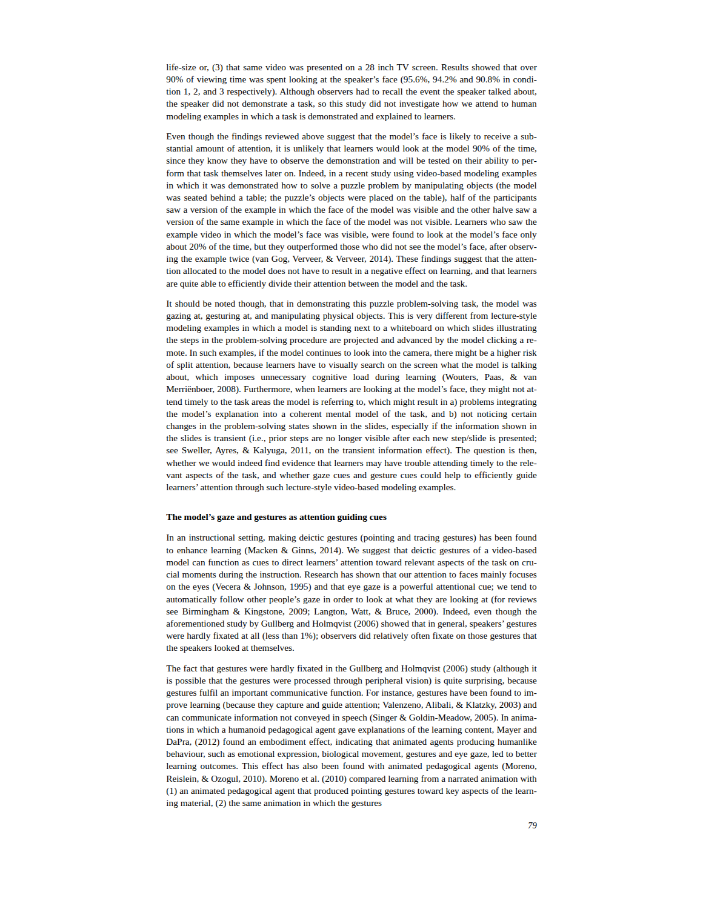life-size or, (3) that same video was presented on a 28 inch TV screen. Results showed that over 90% of viewing time was spent looking at the speaker’s face (95.6%, 94.2% and 90.8% in condition 1, 2, and 3 respectively). Although observers had to recall the event the speaker talked about, the speaker did not demonstrate a task, so this study did not investigate how we attend to human modeling examples in which a task is demonstrated and explained to learners.
Even though the findings reviewed above suggest that the model’s face is likely to receive a substantial amount of attention, it is unlikely that learners would look at the model 90% of the time, since they know they have to observe the demonstration and will be tested on their ability to perform that task themselves later on. Indeed, in a recent study using video-based modeling examples in which it was demonstrated how to solve a puzzle problem by manipulating objects (the model was seated behind a table; the puzzle’s objects were placed on the table), half of the participants saw a version of the example in which the face of the model was visible and the other halve saw a version of the same example in which the face of the model was not visible. Learners who saw the example video in which the model’s face was visible, were found to look at the model’s face only about 20% of the time, but they outperformed those who did not see the model’s face, after observing the example twice (van Gog, Verveer, & Verveer, 2014). These findings suggest that the attention allocated to the model does not have to result in a negative effect on learning, and that learners are quite able to efficiently divide their attention between the model and the task.
It should be noted though, that in demonstrating this puzzle problem-solving task, the model was gazing at, gesturing at, and manipulating physical objects. This is very different from lecture-style modeling examples in which a model is standing next to a whiteboard on which slides illustrating the steps in the problem-solving procedure are projected and advanced by the model clicking a remote. In such examples, if the model continues to look into the camera, there might be a higher risk of split attention, because learners have to visually search on the screen what the model is talking about, which imposes unnecessary cognitive load during learning (Wouters, Paas, & van Merriënboer, 2008). Furthermore, when learners are looking at the model’s face, they might not attend timely to the task areas the model is referring to, which might result in a) problems integrating the model’s explanation into a coherent mental model of the task, and b) not noticing certain changes in the problem-solving states shown in the slides, especially if the information shown in the slides is transient (i.e., prior steps are no longer visible after each new step/slide is presented; see Sweller, Ayres, & Kalyuga, 2011, on the transient information effect). The question is then, whether we would indeed find evidence that learners may have trouble attending timely to the relevant aspects of the task, and whether gaze cues and gesture cues could help to efficiently guide learners’ attention through such lecture-style video-based modeling examples.
The model’s gaze and gestures as attention guiding cues
In an instructional setting, making deictic gestures (pointing and tracing gestures) has been found to enhance learning (Macken & Ginns, 2014). We suggest that deictic gestures of a video-based model can function as cues to direct learners’ attention toward relevant aspects of the task on crucial moments during the instruction. Research has shown that our attention to faces mainly focuses on the eyes (Vecera & Johnson, 1995) and that eye gaze is a powerful attentional cue; we tend to automatically follow other people’s gaze in order to look at what they are looking at (for reviews see Birmingham & Kingstone, 2009; Langton, Watt, & Bruce, 2000). Indeed, even though the aforementioned study by Gullberg and Holmqvist (2006) showed that in general, speakers’ gestures were hardly fixated at all (less than 1%); observers did relatively often fixate on those gestures that the speakers looked at themselves.
The fact that gestures were hardly fixated in the Gullberg and Holmqvist (2006) study (although it is possible that the gestures were processed through peripheral vision) is quite surprising, because gestures fulfil an important communicative function. For instance, gestures have been found to improve learning (because they capture and guide attention; Valenzeno, Alibali, & Klatzky, 2003) and can communicate information not conveyed in speech (Singer & Goldin-Meadow, 2005). In animations in which a humanoid pedagogical agent gave explanations of the learning content, Mayer and DaPra, (2012) found an embodiment effect, indicating that animated agents producing humanlike behaviour, such as emotional expression, biological movement, gestures and eye gaze, led to better learning outcomes. This effect has also been found with animated pedagogical agents (Moreno, Reislein, & Ozogul, 2010). Moreno et al. (2010) compared learning from a narrated animation with (1) an animated pedagogical agent that produced pointing gestures toward key aspects of the learning material, (2) the same animation in which the gestures
79